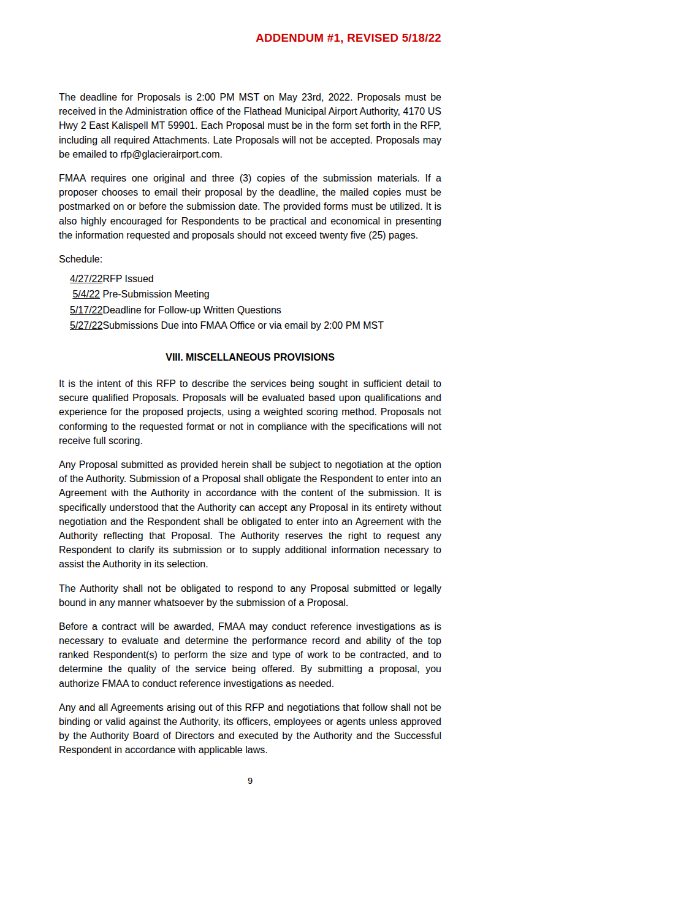ADDENDUM #1, REVISED 5/18/22
The deadline for Proposals is 2:00 PM MST on May 23rd, 2022. Proposals must be received in the Administration office of the Flathead Municipal Airport Authority, 4170 US Hwy 2 East Kalispell MT 59901. Each Proposal must be in the form set forth in the RFP, including all required Attachments. Late Proposals will not be accepted. Proposals may be emailed to rfp@glacierairport.com.
FMAA requires one original and three (3) copies of the submission materials. If a proposer chooses to email their proposal by the deadline, the mailed copies must be postmarked on or before the submission date. The provided forms must be utilized. It is also highly encouraged for Respondents to be practical and economical in presenting the information requested and proposals should not exceed twenty five (25) pages.
Schedule:
| 4/27/22 | RFP Issued |
| 5/4/22 | Pre-Submission Meeting |
| 5/17/22 | Deadline for Follow-up Written Questions |
| 5/27/22 | Submissions Due into FMAA Office or via email by 2:00 PM MST |
VIII. MISCELLANEOUS PROVISIONS
It is the intent of this RFP to describe the services being sought in sufficient detail to secure qualified Proposals. Proposals will be evaluated based upon qualifications and experience for the proposed projects, using a weighted scoring method. Proposals not conforming to the requested format or not in compliance with the specifications will not receive full scoring.
Any Proposal submitted as provided herein shall be subject to negotiation at the option of the Authority. Submission of a Proposal shall obligate the Respondent to enter into an Agreement with the Authority in accordance with the content of the submission. It is specifically understood that the Authority can accept any Proposal in its entirety without negotiation and the Respondent shall be obligated to enter into an Agreement with the Authority reflecting that Proposal. The Authority reserves the right to request any Respondent to clarify its submission or to supply additional information necessary to assist the Authority in its selection.
The Authority shall not be obligated to respond to any Proposal submitted or legally bound in any manner whatsoever by the submission of a Proposal.
Before a contract will be awarded, FMAA may conduct reference investigations as is necessary to evaluate and determine the performance record and ability of the top ranked Respondent(s) to perform the size and type of work to be contracted, and to determine the quality of the service being offered. By submitting a proposal, you authorize FMAA to conduct reference investigations as needed.
Any and all Agreements arising out of this RFP and negotiations that follow shall not be binding or valid against the Authority, its officers, employees or agents unless approved by the Authority Board of Directors and executed by the Authority and the Successful Respondent in accordance with applicable laws.
9